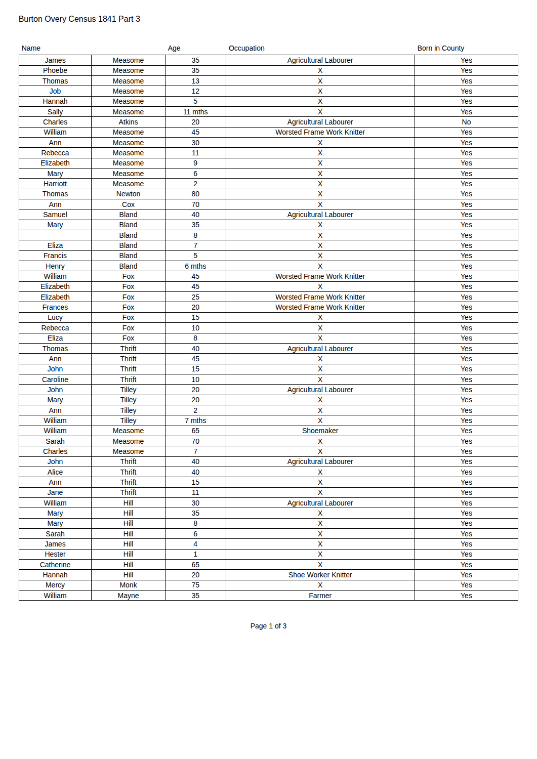Burton Overy Census 1841 Part 3
| Name | Age | Occupation | Born in County |
| --- | --- | --- | --- |
| James | Measome | 35 | Agricultural Labourer | Yes |
| Phoebe | Measome | 35 | X | Yes |
| Thomas | Measome | 13 | X | Yes |
| Job | Measome | 12 | X | Yes |
| Hannah | Measome | 5 | X | Yes |
| Sally | Measome | 11 mths | X | Yes |
| Charles | Atkins | 20 | Agricultural Labourer | No |
| William | Measome | 45 | Worsted Frame Work Knitter | Yes |
| Ann | Measome | 30 | X | Yes |
| Rebecca | Measome | 11 | X | Yes |
| Elizabeth | Measome | 9 | X | Yes |
| Mary | Measome | 6 | X | Yes |
| Harriott | Measome | 2 | X | Yes |
| Thomas | Newton | 80 | X | Yes |
| Ann | Cox | 70 | X | Yes |
| Samuel | Bland | 40 | Agricultural Labourer | Yes |
| Mary | Bland | 35 | X | Yes |
| | Bland | 8 | X | Yes |
| Eliza | Bland | 7 | X | Yes |
| Francis | Bland | 5 | X | Yes |
| Henry | Bland | 6 mths | X | Yes |
| William | Fox | 45 | Worsted Frame Work Knitter | Yes |
| Elizabeth | Fox | 45 | X | Yes |
| Elizabeth | Fox | 25 | Worsted Frame Work Knitter | Yes |
| Frances | Fox | 20 | Worsted Frame Work Knitter | Yes |
| Lucy | Fox | 15 | X | Yes |
| Rebecca | Fox | 10 | X | Yes |
| Eliza | Fox | 8 | X | Yes |
| Thomas | Thrift | 40 | Agricultural Labourer | Yes |
| Ann | Thrift | 45 | X | Yes |
| John | Thrift | 15 | X | Yes |
| Caroline | Thrift | 10 | X | Yes |
| John | Tilley | 20 | Agricultural Labourer | Yes |
| Mary | Tilley | 20 | X | Yes |
| Ann | Tilley | 2 | X | Yes |
| William | Tilley | 7 mths | X | Yes |
| William | Measome | 65 | Shoemaker | Yes |
| Sarah | Measome | 70 | X | Yes |
| Charles | Measome | 7 | X | Yes |
| John | Thrift | 40 | Agricultural Labourer | Yes |
| Alice | Thrift | 40 | X | Yes |
| Ann | Thrift | 15 | X | Yes |
| Jane | Thrift | 11 | X | Yes |
| William | Hill | 30 | Agricultural Labourer | Yes |
| Mary | Hill | 35 | X | Yes |
| Mary | Hill | 8 | X | Yes |
| Sarah | Hill | 6 | X | Yes |
| James | Hill | 4 | X | Yes |
| Hester | Hill | 1 | X | Yes |
| Catherine | Hill | 65 | X | Yes |
| Hannah | Hill | 20 | Shoe Worker Knitter | Yes |
| Mercy | Monk | 75 | X | Yes |
| William | Mayne | 35 | Farmer | Yes |
Page 1 of 3